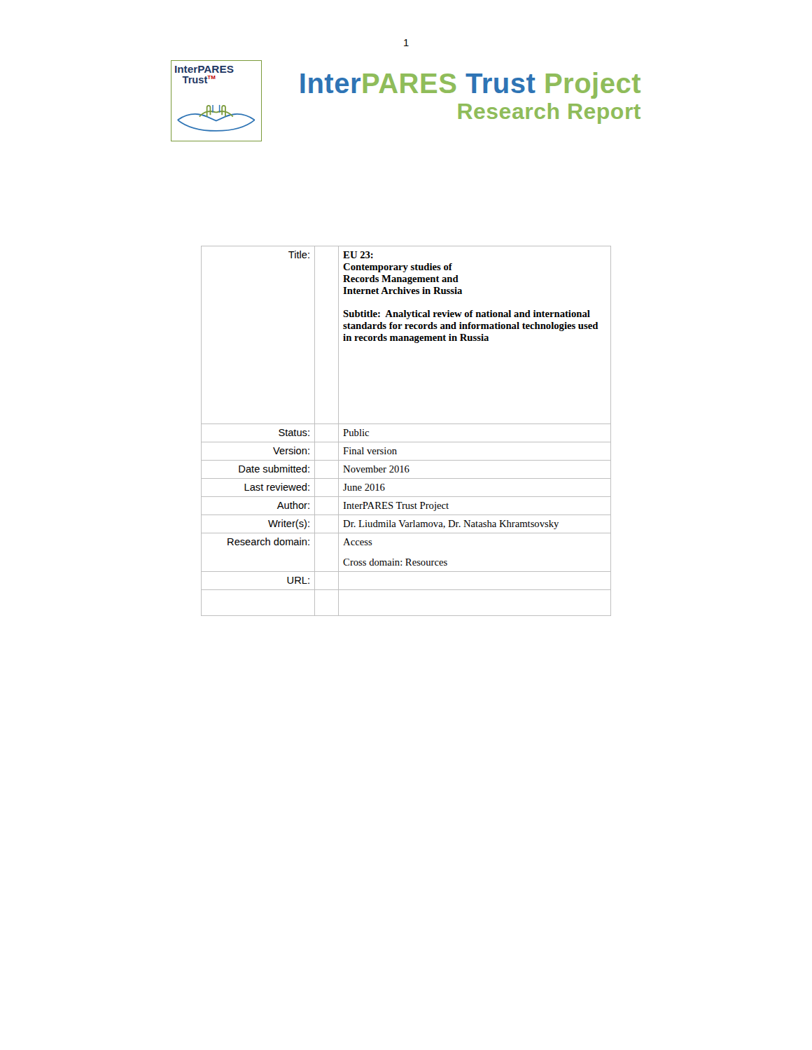1
Inter PARES TrustTM
Inter PARES Trust Project
Research Report
| Title: | | EU 23: Contemporary studies of Records Management and Internet Archives in Russia Subtitle: Analytical review of national and international standards for records and informational technologies used in records management in Russia |
| Status: | | Public |
| Version: | | Final version |
| Date submitted: | | November 2016 |
| Last reviewed: | | June 2016 |
| Author: | | InterPARES Trust Project |
| Writer(s): | | Dr. Liudmila Varlamova, Dr. Natasha Khramtsovsky |
| Research domain: | | Access Cross domain: Resources |
| URL: | | |